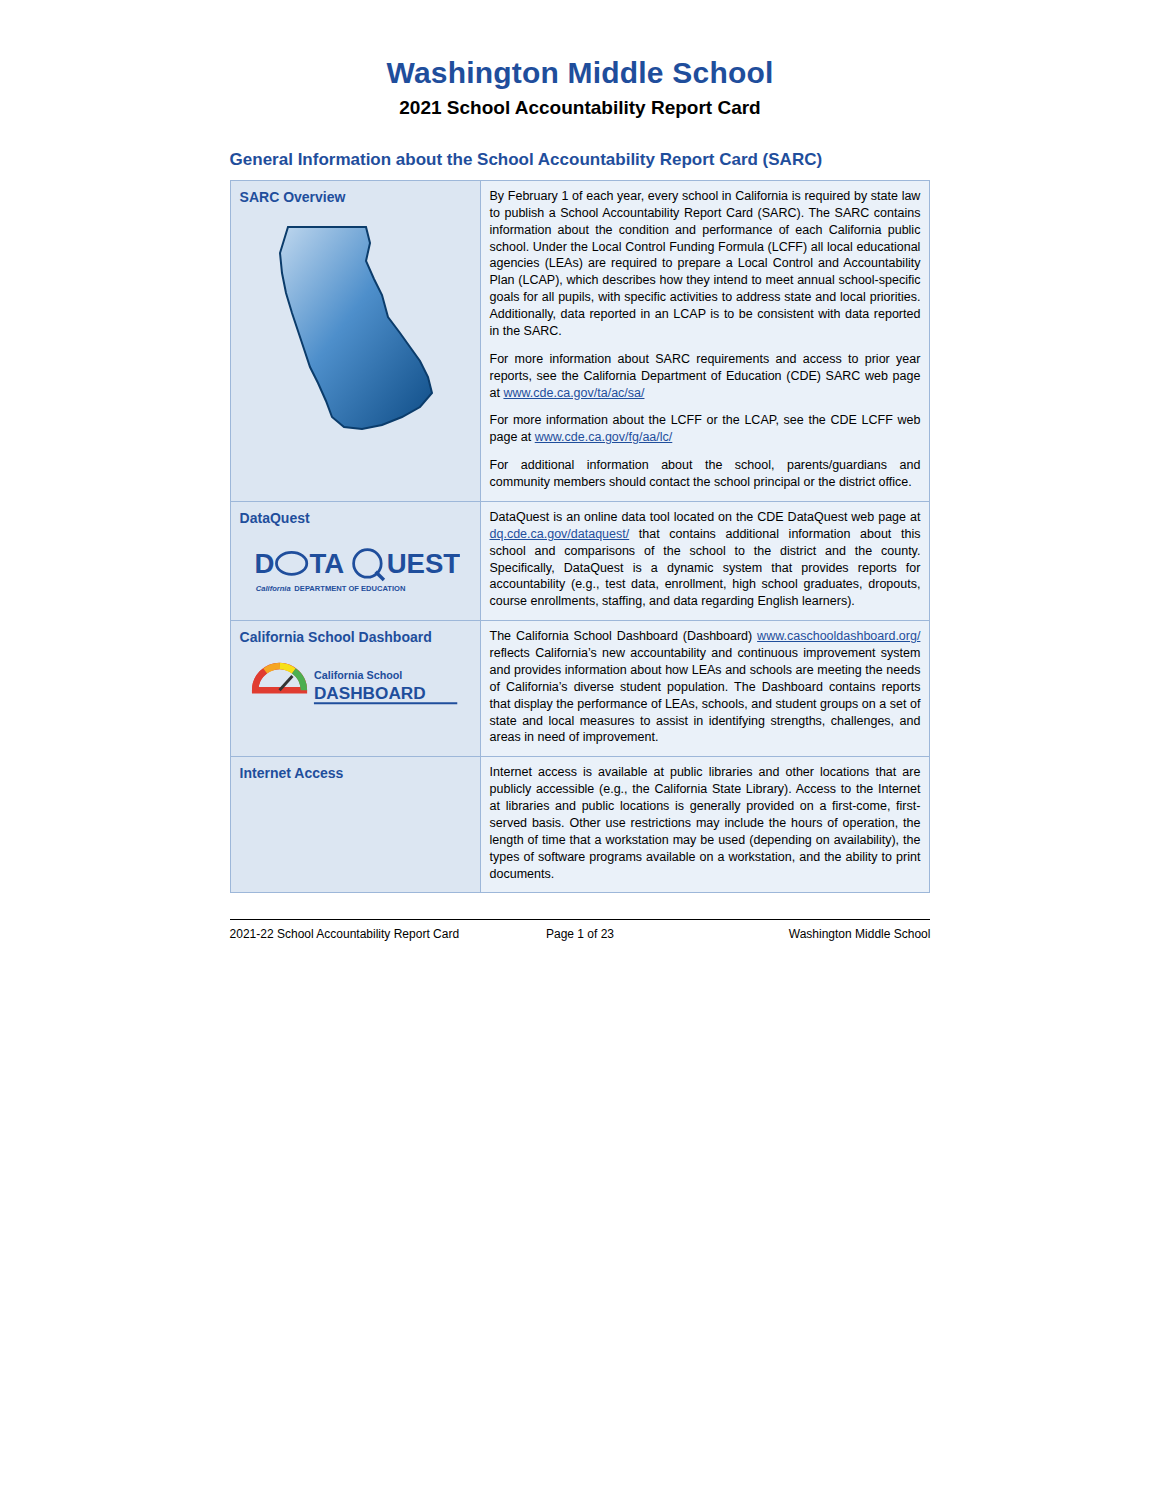Washington Middle School
2021 School Accountability Report Card
General Information about the School Accountability Report Card (SARC)
| SARC Overview | By February 1 of each year, every school in California is required by state law to publish a School Accountability Report Card (SARC). The SARC contains information about the condition and performance of each California public school. Under the Local Control Funding Formula (LCFF) all local educational agencies (LEAs) are required to prepare a Local Control and Accountability Plan (LCAP), which describes how they intend to meet annual school-specific goals for all pupils, with specific activities to address state and local priorities. Additionally, data reported in an LCAP is to be consistent with data reported in the SARC. For more information about SARC requirements and access to prior year reports, see the California Department of Education (CDE) SARC web page at www.cde.ca.gov/ta/ac/sa/ For more information about the LCFF or the LCAP, see the CDE LCFF web page at www.cde.ca.gov/fg/aa/lc/ For additional information about the school, parents/guardians and community members should contact the school principal or the district office. |
| DataQuest D TA UEST California DEPARTMENT OF EDUCATION | DataQuest is an online data tool located on the CDE DataQuest web page at dq.cde.ca.gov/dataquest/ that contains additional information about this school and comparisons of the school to the district and the county. Specifically, DataQuest is a dynamic system that provides reports for accountability (e.g., test data, enrollment, high school graduates, dropouts, course enrollments, staffing, and data regarding English learners). |
| California School Dashboard California School DASHBOARD | The California School Dashboard (Dashboard) www.caschooldashboard.org/ reflects California’s new accountability and continuous improvement system and provides information about how LEAs and schools are meeting the needs of California’s diverse student population. The Dashboard contains reports that display the performance of LEAs, schools, and student groups on a set of state and local measures to assist in identifying strengths, challenges, and areas in need of improvement. |
| Internet Access | Internet access is available at public libraries and other locations that are publicly accessible (e.g., the California State Library). Access to the Internet at libraries and public locations is generally provided on a first-come, first-served basis. Other use restrictions may include the hours of operation, the length of time that a workstation may be used (depending on availability), the types of software programs available on a workstation, and the ability to print documents. |
2021-22 School Accountability Report Card
Page 1 of 23
Washington Middle School